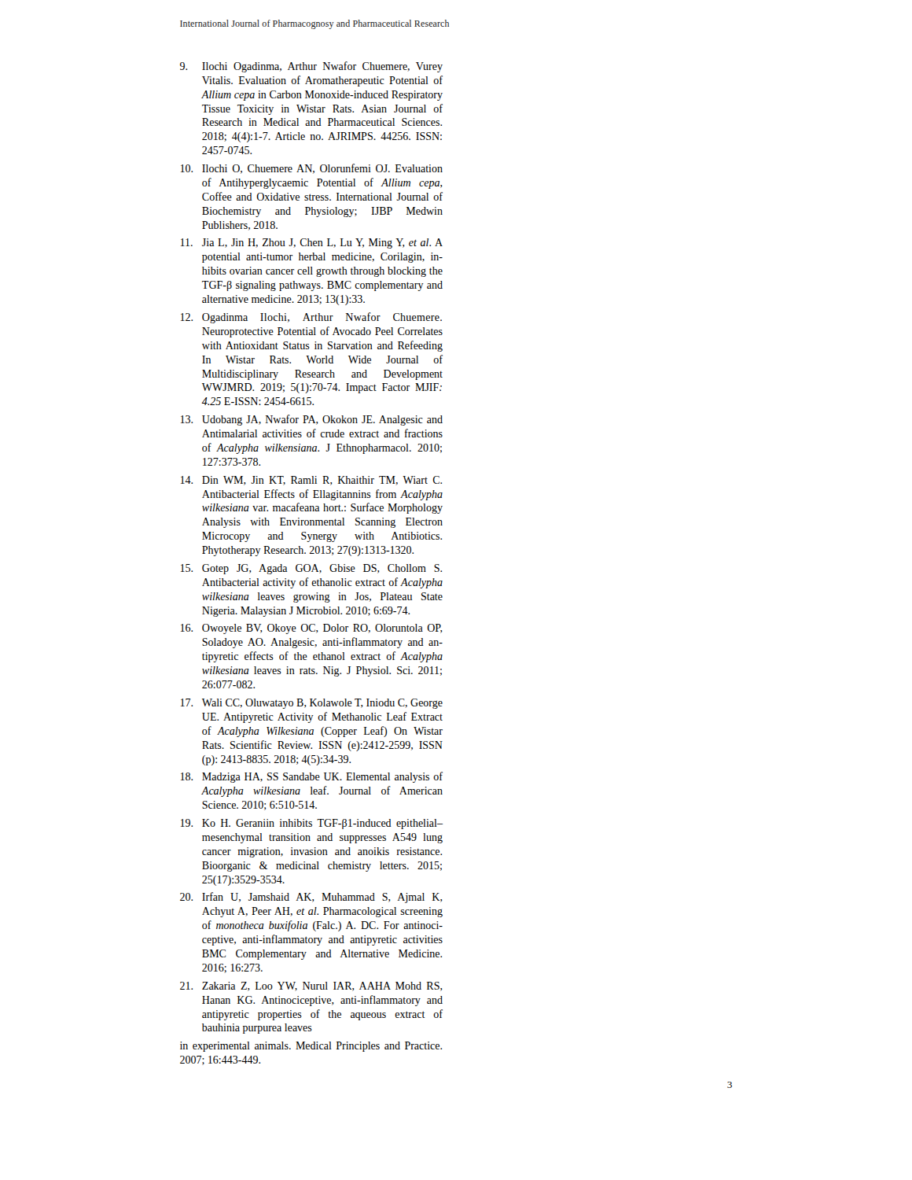International Journal of Pharmacognosy and Pharmaceutical Research
Ilochi Ogadinma, Arthur Nwafor Chuemere, Vurey Vitalis. Evaluation of Aromatherapeutic Potential of Allium cepa in Carbon Monoxide-induced Respiratory Tissue Toxicity in Wistar Rats. Asian Journal of Research in Medical and Pharmaceutical Sciences. 2018; 4(4):1-7. Article no. AJRIMPS. 44256. ISSN: 2457-0745.
Ilochi O, Chuemere AN, Olorunfemi OJ. Evaluation of Antihyperglycaemic Potential of Allium cepa, Coffee and Oxidative stress. International Journal of Biochemistry and Physiology; IJBP Medwin Publishers, 2018.
Jia L, Jin H, Zhou J, Chen L, Lu Y, Ming Y, et al. A potential anti-tumor herbal medicine, Corilagin, inhibits ovarian cancer cell growth through blocking the TGF-β signaling pathways. BMC complementary and alternative medicine. 2013; 13(1):33.
Ogadinma Ilochi, Arthur Nwafor Chuemere. Neuroprotective Potential of Avocado Peel Correlates with Antioxidant Status in Starvation and Refeeding In Wistar Rats. World Wide Journal of Multidisciplinary Research and Development WWJMRD. 2019; 5(1):70-74. Impact Factor MJIF: 4.25 E-ISSN: 2454-6615.
Udobang JA, Nwafor PA, Okokon JE. Analgesic and Antimalarial activities of crude extract and fractions of Acalypha wilkensiana. J Ethnopharmacol. 2010; 127:373-378.
Din WM, Jin KT, Ramli R, Khaithir TM, Wiart C. Antibacterial Effects of Ellagitannins from Acalypha wilkesiana var. macafeana hort.: Surface Morphology Analysis with Environmental Scanning Electron Microcopy and Synergy with Antibiotics. Phytotherapy Research. 2013; 27(9):1313-1320.
Gotep JG, Agada GOA, Gbise DS, Chollom S. Antibacterial activity of ethanolic extract of Acalypha wilkesiana leaves growing in Jos, Plateau State Nigeria. Malaysian J Microbiol. 2010; 6:69-74.
Owoyele BV, Okoye OC, Dolor RO, Oloruntola OP, Soladoye AO. Analgesic, anti-inflammatory and antipyretic effects of the ethanol extract of Acalypha wilkesiana leaves in rats. Nig. J Physiol. Sci. 2011; 26:077-082.
Wali CC, Oluwatayo B, Kolawole T, Iniodu C, George UE. Antipyretic Activity of Methanolic Leaf Extract of Acalypha Wilkesiana (Copper Leaf) On Wistar Rats. Scientific Review. ISSN (e):2412-2599, ISSN (p): 2413-8835. 2018; 4(5):34-39.
Madziga HA, SS Sandabe UK. Elemental analysis of Acalypha wilkesiana leaf. Journal of American Science. 2010; 6:510-514.
Ko H. Geraniin inhibits TGF-β1-induced epithelial–mesenchymal transition and suppresses A549 lung cancer migration, invasion and anoikis resistance. Bioorganic & medicinal chemistry letters. 2015; 25(17):3529-3534.
Irfan U, Jamshaid AK, Muhammad S, Ajmal K, Achyut A, Peer AH, et al. Pharmacological screening of monotheca buxifolia (Falc.) A. DC. For antinociceptive, anti-inflammatory and antipyretic activities BMC Complementary and Alternative Medicine. 2016; 16:273.
Zakaria Z, Loo YW, Nurul IAR, AAHA Mohd RS, Hanan KG. Antinociceptive, anti-inflammatory and antipyretic properties of the aqueous extract of bauhinia purpurea leaves
in experimental animals. Medical Principles and Practice. 2007; 16:443-449.
3